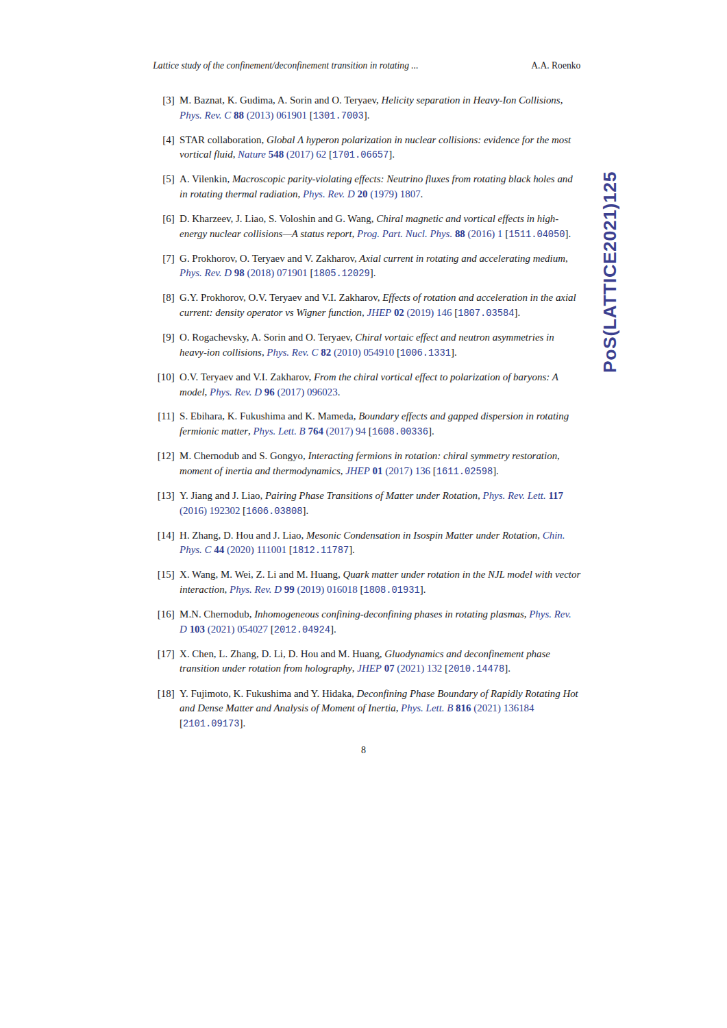Lattice study of the confinement/deconfinement transition in rotating ...
A.A. Roenko
PoS(LATTICE2021)125
[3] M. Baznat, K. Gudima, A. Sorin and O. Teryaev, Helicity separation in Heavy-Ion Collisions, Phys. Rev. C 88 (2013) 061901 [1301.7003].
[4] STAR collaboration, Global Λ hyperon polarization in nuclear collisions: evidence for the most vortical fluid, Nature 548 (2017) 62 [1701.06657].
[5] A. Vilenkin, Macroscopic parity-violating effects: Neutrino fluxes from rotating black holes and in rotating thermal radiation, Phys. Rev. D 20 (1979) 1807.
[6] D. Kharzeev, J. Liao, S. Voloshin and G. Wang, Chiral magnetic and vortical effects in high-energy nuclear collisions—A status report, Prog. Part. Nucl. Phys. 88 (2016) 1 [1511.04050].
[7] G. Prokhorov, O. Teryaev and V. Zakharov, Axial current in rotating and accelerating medium, Phys. Rev. D 98 (2018) 071901 [1805.12029].
[8] G.Y. Prokhorov, O.V. Teryaev and V.I. Zakharov, Effects of rotation and acceleration in the axial current: density operator vs Wigner function, JHEP 02 (2019) 146 [1807.03584].
[9] O. Rogachevsky, A. Sorin and O. Teryaev, Chiral vortaic effect and neutron asymmetries in heavy-ion collisions, Phys. Rev. C 82 (2010) 054910 [1006.1331].
[10] O.V. Teryaev and V.I. Zakharov, From the chiral vortical effect to polarization of baryons: A model, Phys. Rev. D 96 (2017) 096023.
[11] S. Ebihara, K. Fukushima and K. Mameda, Boundary effects and gapped dispersion in rotating fermionic matter, Phys. Lett. B 764 (2017) 94 [1608.00336].
[12] M. Chernodub and S. Gongyo, Interacting fermions in rotation: chiral symmetry restoration, moment of inertia and thermodynamics, JHEP 01 (2017) 136 [1611.02598].
[13] Y. Jiang and J. Liao, Pairing Phase Transitions of Matter under Rotation, Phys. Rev. Lett. 117 (2016) 192302 [1606.03808].
[14] H. Zhang, D. Hou and J. Liao, Mesonic Condensation in Isospin Matter under Rotation, Chin. Phys. C 44 (2020) 111001 [1812.11787].
[15] X. Wang, M. Wei, Z. Li and M. Huang, Quark matter under rotation in the NJL model with vector interaction, Phys. Rev. D 99 (2019) 016018 [1808.01931].
[16] M.N. Chernodub, Inhomogeneous confining-deconfining phases in rotating plasmas, Phys. Rev. D 103 (2021) 054027 [2012.04924].
[17] X. Chen, L. Zhang, D. Li, D. Hou and M. Huang, Gluodynamics and deconfinement phase transition under rotation from holography, JHEP 07 (2021) 132 [2010.14478].
[18] Y. Fujimoto, K. Fukushima and Y. Hidaka, Deconfining Phase Boundary of Rapidly Rotating Hot and Dense Matter and Analysis of Moment of Inertia, Phys. Lett. B 816 (2021) 136184 [2101.09173].
8